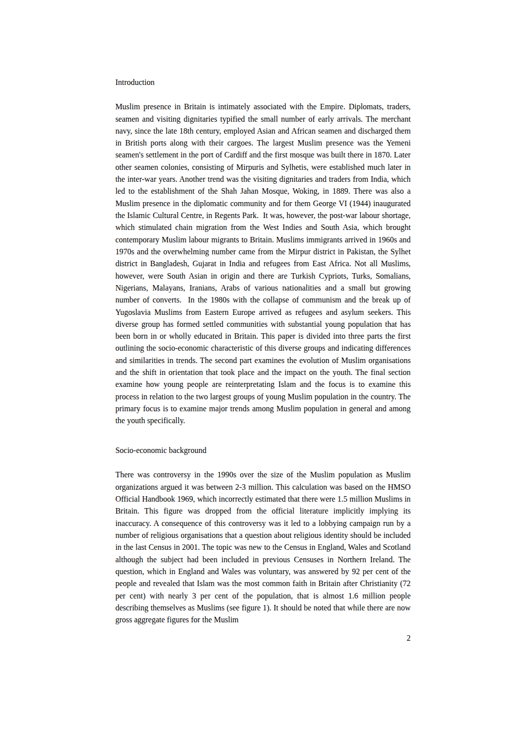Introduction
Muslim presence in Britain is intimately associated with the Empire. Diplomats, traders, seamen and visiting dignitaries typified the small number of early arrivals. The merchant navy, since the late 18th century, employed Asian and African seamen and discharged them in British ports along with their cargoes. The largest Muslim presence was the Yemeni seamen's settlement in the port of Cardiff and the first mosque was built there in 1870. Later other seamen colonies, consisting of Mirpuris and Sylhetis, were established much later in the inter-war years. Another trend was the visiting dignitaries and traders from India, which led to the establishment of the Shah Jahan Mosque, Woking, in 1889. There was also a Muslim presence in the diplomatic community and for them George VI (1944) inaugurated the Islamic Cultural Centre, in Regents Park. It was, however, the post-war labour shortage, which stimulated chain migration from the West Indies and South Asia, which brought contemporary Muslim labour migrants to Britain. Muslims immigrants arrived in 1960s and 1970s and the overwhelming number came from the Mirpur district in Pakistan, the Sylhet district in Bangladesh, Gujarat in India and refugees from East Africa. Not all Muslims, however, were South Asian in origin and there are Turkish Cypriots, Turks, Somalians, Nigerians, Malayans, Iranians, Arabs of various nationalities and a small but growing number of converts. In the 1980s with the collapse of communism and the break up of Yugoslavia Muslims from Eastern Europe arrived as refugees and asylum seekers. This diverse group has formed settled communities with substantial young population that has been born in or wholly educated in Britain. This paper is divided into three parts the first outlining the socio-economic characteristic of this diverse groups and indicating differences and similarities in trends. The second part examines the evolution of Muslim organisations and the shift in orientation that took place and the impact on the youth. The final section examine how young people are reinterpretating Islam and the focus is to examine this process in relation to the two largest groups of young Muslim population in the country. The primary focus is to examine major trends among Muslim population in general and among the youth specifically.
Socio-economic background
There was controversy in the 1990s over the size of the Muslim population as Muslim organizations argued it was between 2-3 million. This calculation was based on the HMSO Official Handbook 1969, which incorrectly estimated that there were 1.5 million Muslims in Britain. This figure was dropped from the official literature implicitly implying its inaccuracy. A consequence of this controversy was it led to a lobbying campaign run by a number of religious organisations that a question about religious identity should be included in the last Census in 2001. The topic was new to the Census in England, Wales and Scotland although the subject had been included in previous Censuses in Northern Ireland. The question, which in England and Wales was voluntary, was answered by 92 per cent of the people and revealed that Islam was the most common faith in Britain after Christianity (72 per cent) with nearly 3 per cent of the population, that is almost 1.6 million people describing themselves as Muslims (see figure 1). It should be noted that while there are now gross aggregate figures for the Muslim
2